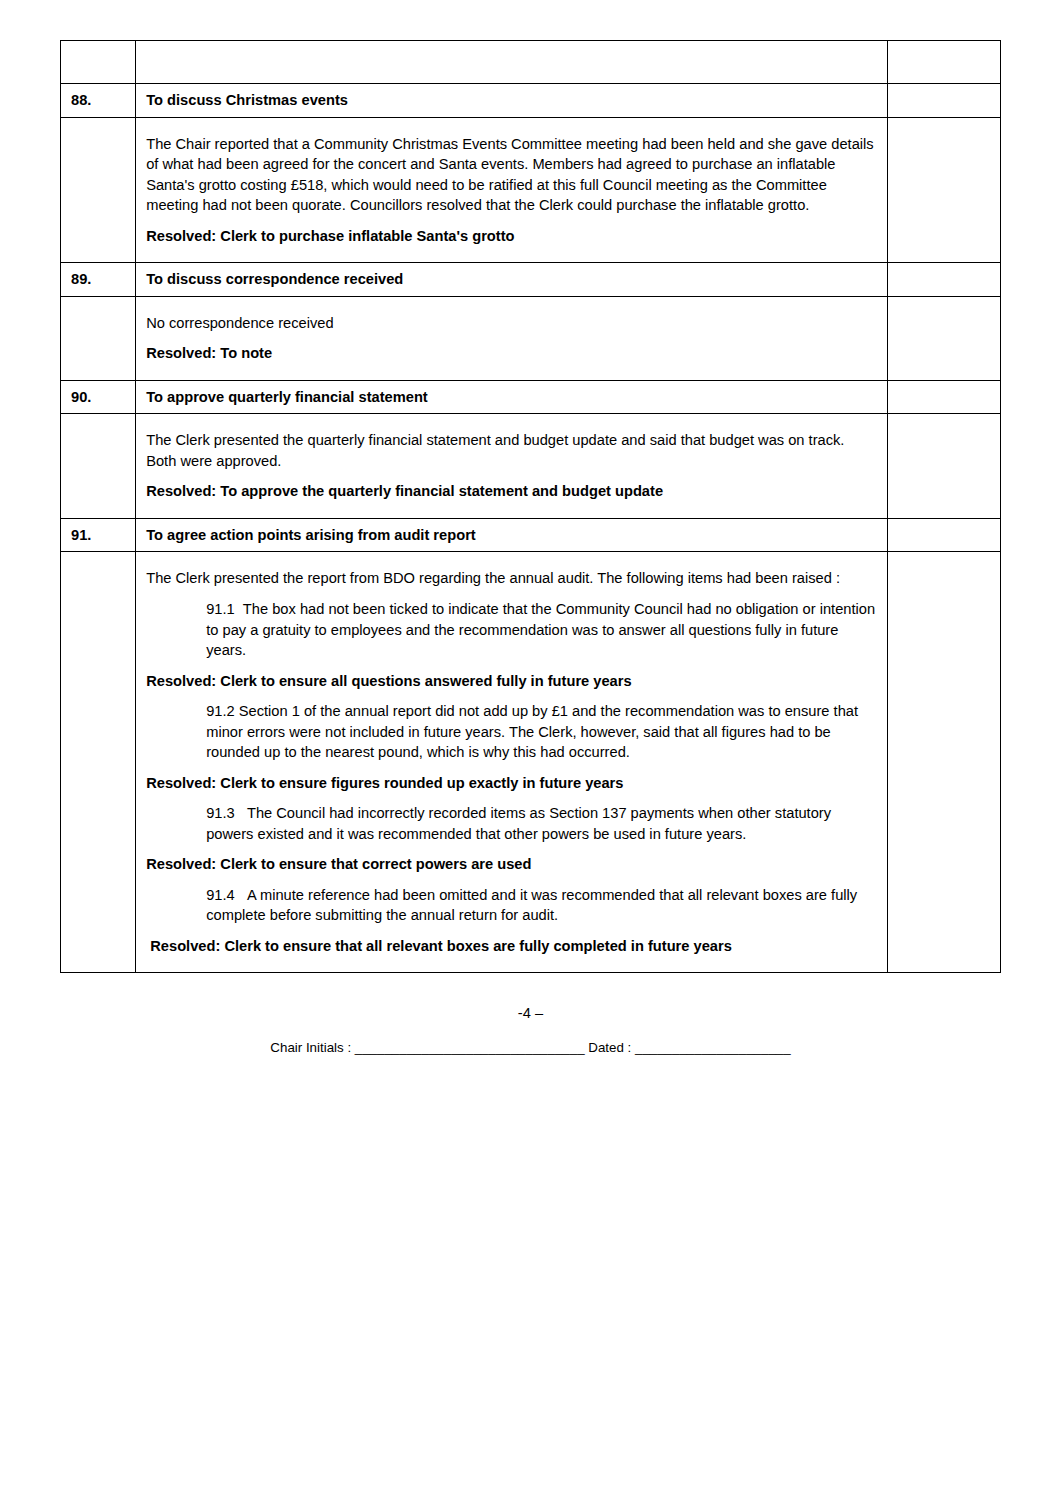| 88. | To discuss Christmas events | |
| | The Chair reported that a Community Christmas Events Committee meeting had been held and she gave details of what had been agreed for the concert and Santa events. Members had agreed to purchase an inflatable Santa's grotto costing £518, which would need to be ratified at this full Council meeting as the Committee meeting had not been quorate. Councillors resolved that the Clerk could purchase the inflatable grotto. Resolved: Clerk to purchase inflatable Santa's grotto | |
| 89. | To discuss correspondence received | |
| | No correspondence received Resolved: To note | |
| 90. | To approve quarterly financial statement | |
| | The Clerk presented the quarterly financial statement and budget update and said that budget was on track. Both were approved. Resolved: To approve the quarterly financial statement and budget update | |
| 91. | To agree action points arising from audit report | |
| | The Clerk presented the report from BDO regarding the annual audit. The following items had been raised : 91.1 The box had not been ticked to indicate that the Community Council had no obligation or intention to pay a gratuity to employees and the recommendation was to answer all questions fully in future years. Resolved: Clerk to ensure all questions answered fully in future years 91.2 Section 1 of the annual report did not add up by £1 and the recommendation was to ensure that minor errors were not included in future years. The Clerk, however, said that all figures had to be rounded up to the nearest pound, which is why this had occurred. Resolved: Clerk to ensure figures rounded up exactly in future years 91.3 The Council had incorrectly recorded items as Section 137 payments when other statutory powers existed and it was recommended that other powers be used in future years. Resolved: Clerk to ensure that correct powers are used 91.4 A minute reference had been omitted and it was recommended that all relevant boxes are fully complete before submitting the annual return for audit. Resolved: Clerk to ensure that all relevant boxes are fully completed in future years | |
-4 –
Chair Initials : _______________________________ Dated : _____________________